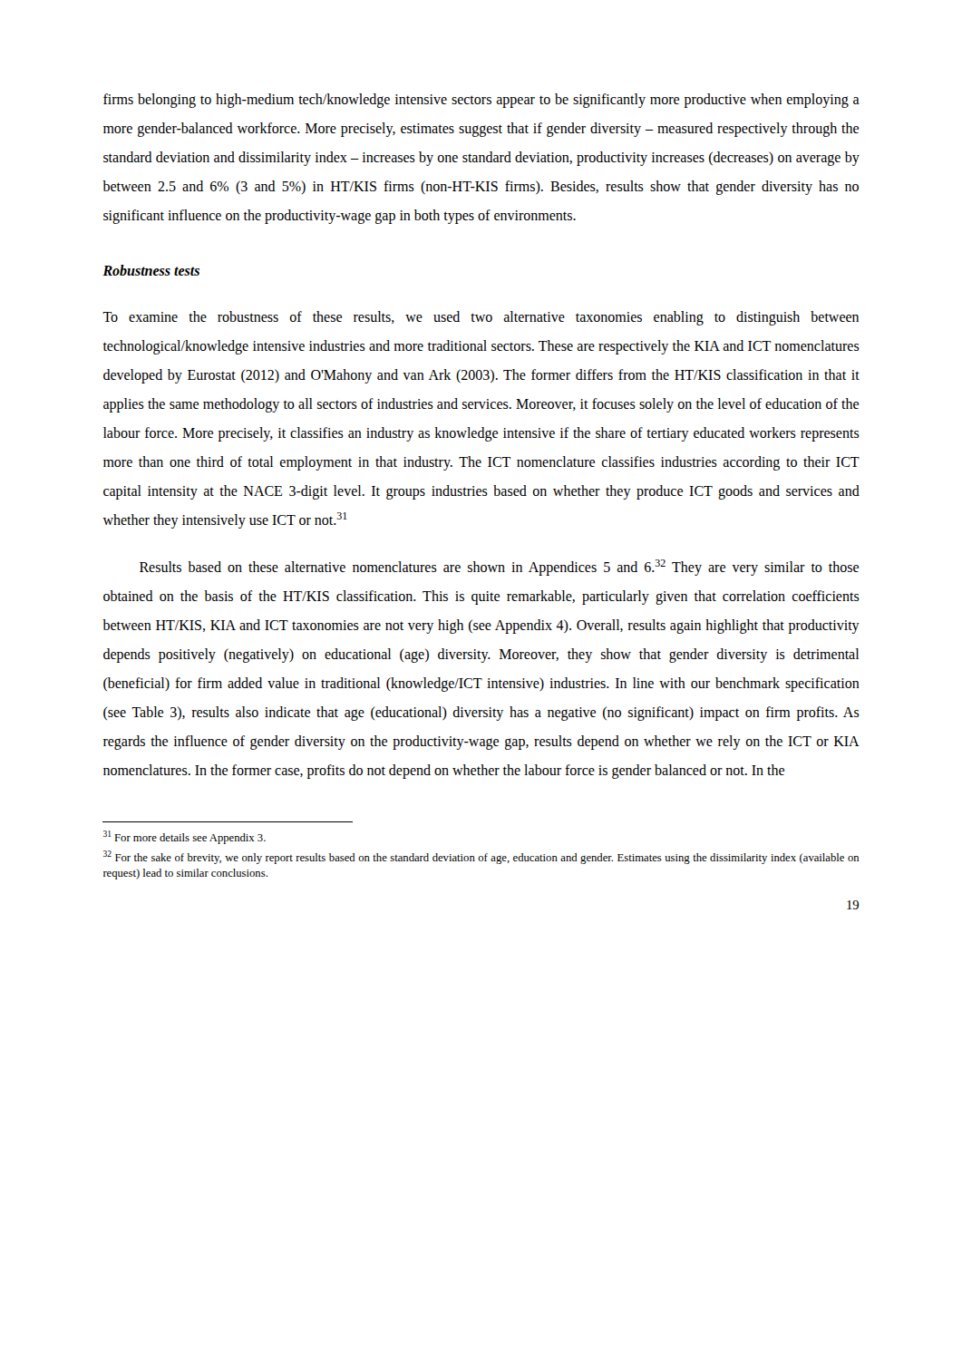firms belonging to high-medium tech/knowledge intensive sectors appear to be significantly more productive when employing a more gender-balanced workforce. More precisely, estimates suggest that if gender diversity – measured respectively through the standard deviation and dissimilarity index – increases by one standard deviation, productivity increases (decreases) on average by between 2.5 and 6% (3 and 5%) in HT/KIS firms (non-HT-KIS firms). Besides, results show that gender diversity has no significant influence on the productivity-wage gap in both types of environments.
Robustness tests
To examine the robustness of these results, we used two alternative taxonomies enabling to distinguish between technological/knowledge intensive industries and more traditional sectors. These are respectively the KIA and ICT nomenclatures developed by Eurostat (2012) and O'Mahony and van Ark (2003). The former differs from the HT/KIS classification in that it applies the same methodology to all sectors of industries and services. Moreover, it focuses solely on the level of education of the labour force. More precisely, it classifies an industry as knowledge intensive if the share of tertiary educated workers represents more than one third of total employment in that industry. The ICT nomenclature classifies industries according to their ICT capital intensity at the NACE 3-digit level. It groups industries based on whether they produce ICT goods and services and whether they intensively use ICT or not.31
Results based on these alternative nomenclatures are shown in Appendices 5 and 6.32 They are very similar to those obtained on the basis of the HT/KIS classification. This is quite remarkable, particularly given that correlation coefficients between HT/KIS, KIA and ICT taxonomies are not very high (see Appendix 4). Overall, results again highlight that productivity depends positively (negatively) on educational (age) diversity. Moreover, they show that gender diversity is detrimental (beneficial) for firm added value in traditional (knowledge/ICT intensive) industries. In line with our benchmark specification (see Table 3), results also indicate that age (educational) diversity has a negative (no significant) impact on firm profits. As regards the influence of gender diversity on the productivity-wage gap, results depend on whether we rely on the ICT or KIA nomenclatures. In the former case, profits do not depend on whether the labour force is gender balanced or not. In the
31 For more details see Appendix 3.
32 For the sake of brevity, we only report results based on the standard deviation of age, education and gender. Estimates using the dissimilarity index (available on request) lead to similar conclusions.
19